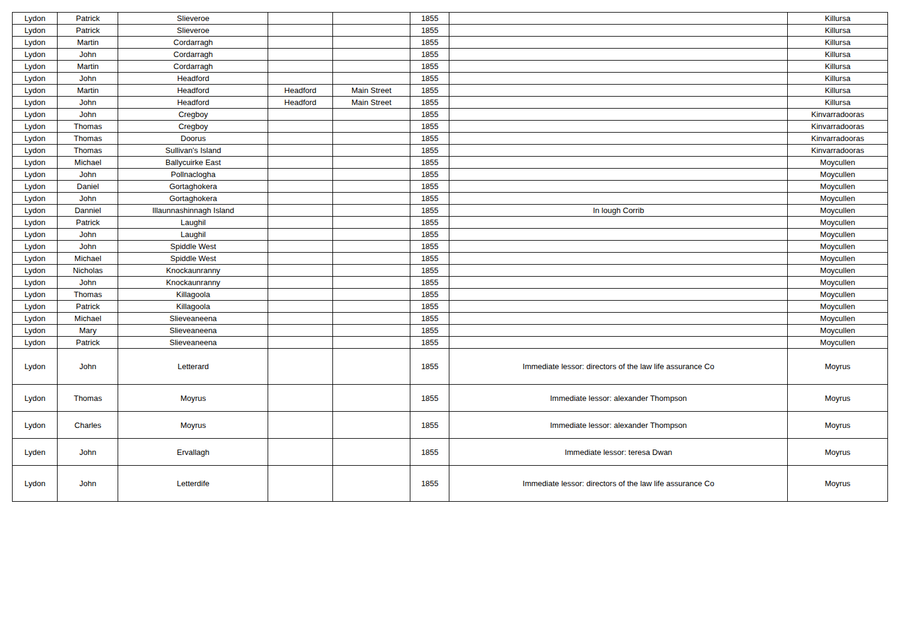| Lydon | Patrick | Slieveroe | | | 1855 | | Killursa |
| Lydon | Patrick | Slieveroe | | | 1855 | | Killursa |
| Lydon | Martin | Cordarragh | | | 1855 | | Killursa |
| Lydon | John | Cordarragh | | | 1855 | | Killursa |
| Lydon | Martin | Cordarragh | | | 1855 | | Killursa |
| Lydon | John | Headford | | | 1855 | | Killursa |
| Lydon | Martin | Headford | Headford | Main Street | 1855 | | Killursa |
| Lydon | John | Headford | Headford | Main Street | 1855 | | Killursa |
| Lydon | John | Cregboy | | | 1855 | | Kinvarradooras |
| Lydon | Thomas | Cregboy | | | 1855 | | Kinvarradooras |
| Lydon | Thomas | Doorus | | | 1855 | | Kinvarradooras |
| Lydon | Thomas | Sullivan's Island | | | 1855 | | Kinvarradooras |
| Lydon | Michael | Ballycuirke East | | | 1855 | | Moycullen |
| Lydon | John | Pollnaclogha | | | 1855 | | Moycullen |
| Lydon | Daniel | Gortaghokera | | | 1855 | | Moycullen |
| Lydon | John | Gortaghokera | | | 1855 | | Moycullen |
| Lydon | Danniel | Illaunnashinnagh Island | | | 1855 | In lough Corrib | Moycullen |
| Lydon | Patrick | Laughil | | | 1855 | | Moycullen |
| Lydon | John | Laughil | | | 1855 | | Moycullen |
| Lydon | John | Spiddle West | | | 1855 | | Moycullen |
| Lydon | Michael | Spiddle West | | | 1855 | | Moycullen |
| Lydon | Nicholas | Knockaunranny | | | 1855 | | Moycullen |
| Lydon | John | Knockaunranny | | | 1855 | | Moycullen |
| Lydon | Thomas | Killagoola | | | 1855 | | Moycullen |
| Lydon | Patrick | Killagoola | | | 1855 | | Moycullen |
| Lydon | Michael | Slieveaneena | | | 1855 | | Moycullen |
| Lydon | Mary | Slieveaneena | | | 1855 | | Moycullen |
| Lydon | Patrick | Slieveaneena | | | 1855 | | Moycullen |
| Lydon | John | Letterard | | | 1855 | Immediate lessor: directors of the law life assurance Co | Moyrus |
| Lydon | Thomas | Moyrus | | | 1855 | Immediate lessor: alexander Thompson | Moyrus |
| Lydon | Charles | Moyrus | | | 1855 | Immediate lessor: alexander Thompson | Moyrus |
| Lyden | John | Ervallagh | | | 1855 | Immediate lessor: teresa Dwan | Moyrus |
| Lydon | John | Letterdife | | | 1855 | Immediate lessor: directors of the law life assurance Co | Moyrus |